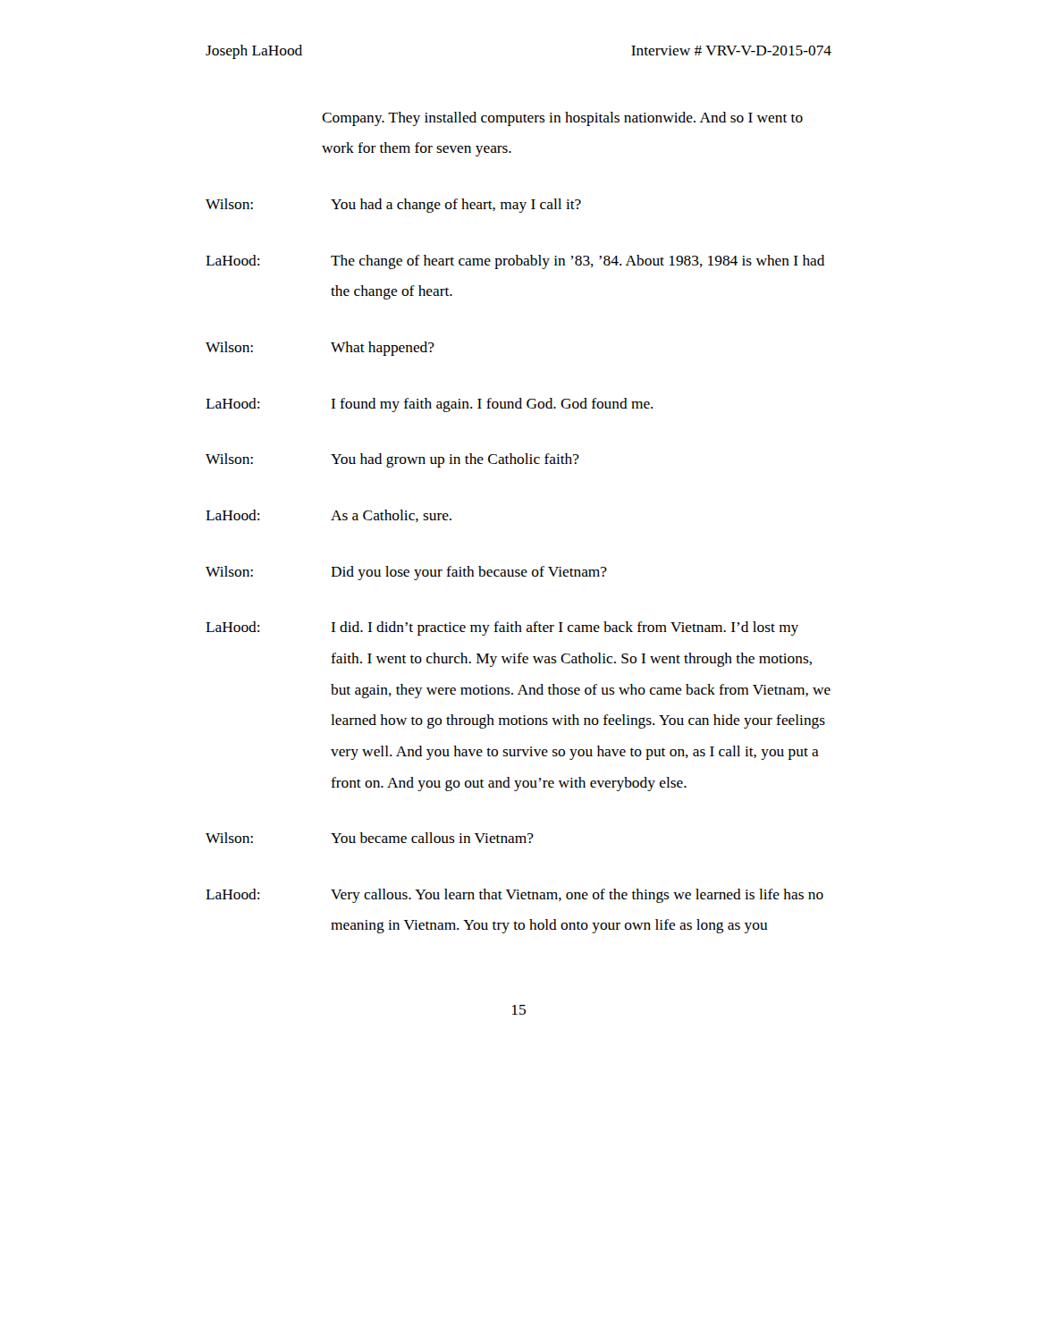Joseph LaHood
Interview # VRV-V-D-2015-074
Company. They installed computers in hospitals nationwide. And so I went to work for them for seven years.
Wilson:
You had a change of heart, may I call it?
LaHood:
The change of heart came probably in ’83, ’84. About 1983, 1984 is when I had the change of heart.
Wilson:
What happened?
LaHood:
I found my faith again. I found God. God found me.
Wilson:
You had grown up in the Catholic faith?
LaHood:
As a Catholic, sure.
Wilson:
Did you lose your faith because of Vietnam?
LaHood:
I did. I didn’t practice my faith after I came back from Vietnam. I’d lost my faith. I went to church. My wife was Catholic. So I went through the motions, but again, they were motions. And those of us who came back from Vietnam, we learned how to go through motions with no feelings. You can hide your feelings very well. And you have to survive so you have to put on, as I call it, you put a front on. And you go out and you’re with everybody else.
Wilson:
You became callous in Vietnam?
LaHood:
Very callous. You learn that Vietnam, one of the things we learned is life has no meaning in Vietnam. You try to hold onto your own life as long as you
15